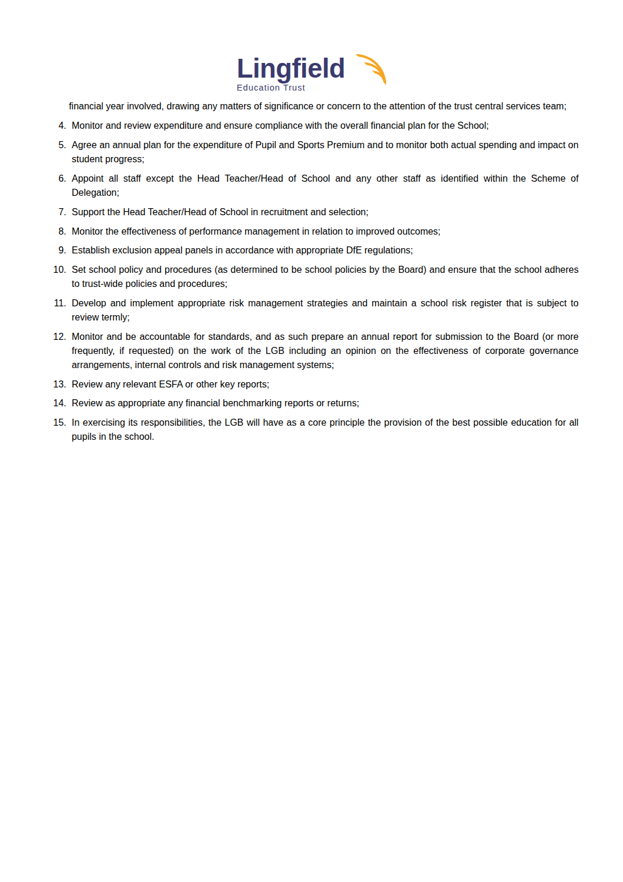Lingfield
Education Trust
financial year involved, drawing any matters of significance or concern to the attention of the trust central services team;
Monitor and review expenditure and ensure compliance with the overall financial plan for the School;
Agree an annual plan for the expenditure of Pupil and Sports Premium and to monitor both actual spending and impact on student progress;
Appoint all staff except the Head Teacher/Head of School and any other staff as identified within the Scheme of Delegation;
Support the Head Teacher/Head of School in recruitment and selection;
Monitor the effectiveness of performance management in relation to improved outcomes;
Establish exclusion appeal panels in accordance with appropriate DfE regulations;
Set school policy and procedures (as determined to be school policies by the Board) and ensure that the school adheres to trust-wide policies and procedures;
Develop and implement appropriate risk management strategies and maintain a school risk register that is subject to review termly;
Monitor and be accountable for standards, and as such prepare an annual report for submission to the Board (or more frequently, if requested) on the work of the LGB including an opinion on the effectiveness of corporate governance arrangements, internal controls and risk management systems;
Review any relevant ESFA or other key reports;
Review as appropriate any financial benchmarking reports or returns;
In exercising its responsibilities, the LGB will have as a core principle the provision of the best possible education for all pupils in the school.